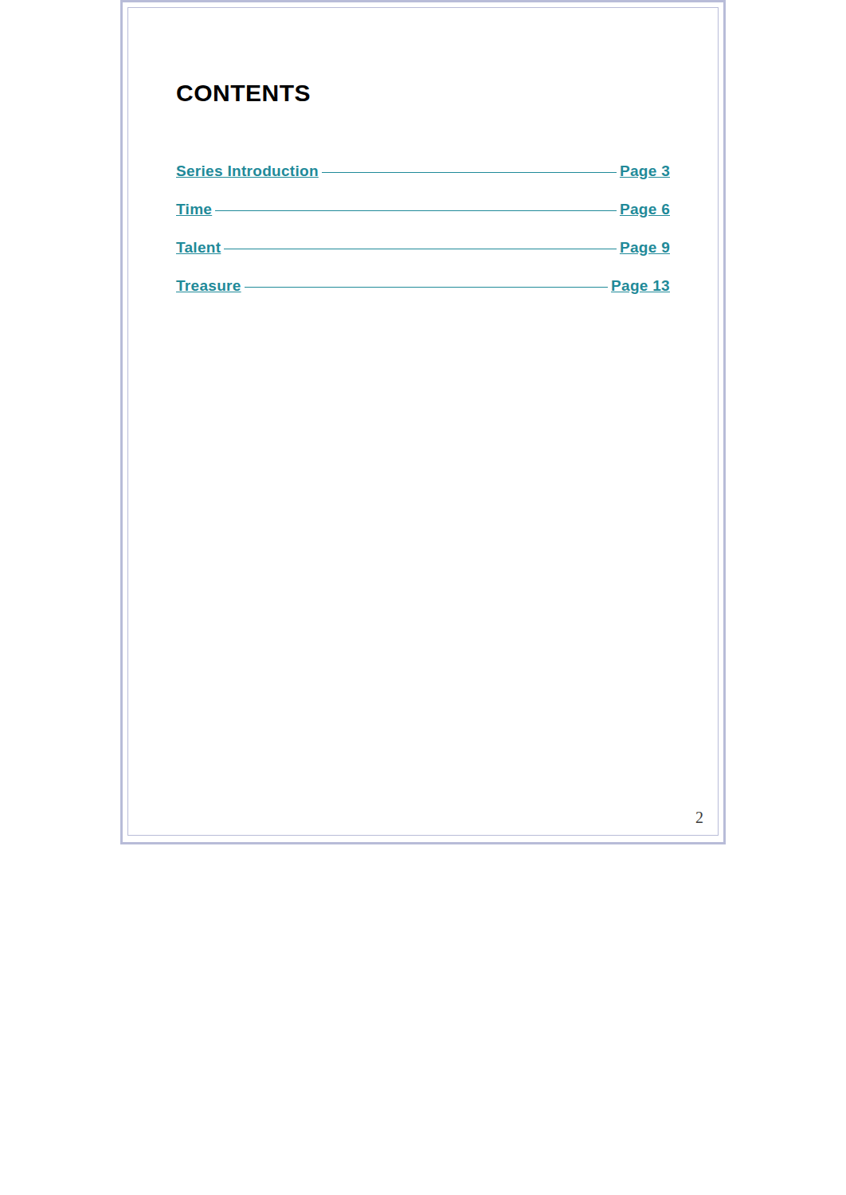CONTENTS
Series Introduction Page 3
Time Page 6
Talent Page 9
Treasure Page 13
2